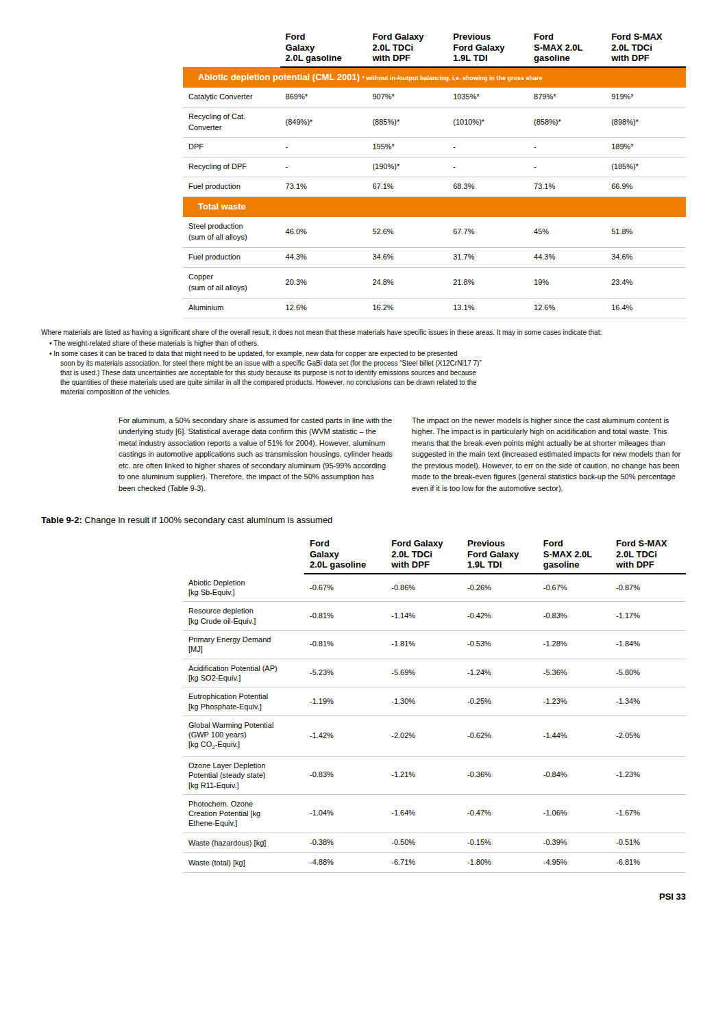| | Ford Galaxy 2.0L gasoline | Ford Galaxy 2.0L TDCi with DPF | Previous Ford Galaxy 1.9L TDI | Ford S-MAX 2.0L gasoline | Ford S-MAX 2.0L TDCi with DPF |
| --- | --- | --- | --- | --- | --- |
| Abiotic depletion potential (CML 2001) * without in-/output balancing, i.e. showing in the gross share |
| Catalytic Converter | 869%* | 907%* | 1035%* | 879%* | 919%* |
| Recycling of Cat. Converter | (849%)* | (885%)* | (1010%)* | (858%)* | (898%)* |
| DPF | - | 195%* | - | - | 189%* |
| Recycling of DPF | - | (190%)* | - | - | (185%)* |
| Fuel production | 73.1% | 67.1% | 68.3% | 73.1% | 66.9% |
| Total waste |
| Steel production (sum of all alloys) | 46.0% | 52.6% | 67.7% | 45% | 51.8% |
| Fuel production | 44.3% | 34.6% | 31.7% | 44.3% | 34.6% |
| Copper (sum of all alloys) | 20.3% | 24.8% | 21.8% | 19% | 23.4% |
| Aluminium | 12.6% | 16.2% | 13.1% | 12.6% | 16.4% |
Where materials are listed as having a significant share of the overall result, it does not mean that these materials have specific issues in these areas. It may in some cases indicate that:
The weight-related share of these materials is higher than of others.
In some cases it can be traced to data that might need to be updated, for example, new data for copper are expected to be presented soon by its materials association, for steel there might be an issue with a specific GaBi data set (for the process “Steel billet (X12CrNi17 7)” that is used.) These data uncertainties are acceptable for this study because its purpose is not to identify emissions sources and because the quantities of these materials used are quite similar in all the compared products. However, no conclusions can be drawn related to the material composition of the vehicles.
For aluminum, a 50% secondary share is assumed for casted parts in line with the underlying study [6]. Statistical average data confirm this (WVM statistic – the metal industry association reports a value of 51% for 2004). However, aluminum castings in automotive applications such as transmission housings, cylinder heads etc. are often linked to higher shares of secondary aluminum (95-99% according to one aluminum supplier). Therefore, the impact of the 50% assumption has been checked (Table 9-3).
The impact on the newer models is higher since the cast aluminum content is higher. The impact is in particularly high on acidification and total waste. This means that the break-even points might actually be at shorter mileages than suggested in the main text (increased estimated impacts for new models than for the previous model). However, to err on the side of caution, no change has been made to the break-even figures (general statistics back-up the 50% percentage even if it is too low for the automotive sector).
Table 9-2: Change in result if 100% secondary cast aluminum is assumed
| | Ford Galaxy 2.0L gasoline | Ford Galaxy 2.0L TDCi with DPF | Previous Ford Galaxy 1.9L TDI | Ford S-MAX 2.0L gasoline | Ford S-MAX 2.0L TDCi with DPF |
| --- | --- | --- | --- | --- | --- |
| Abiotic Depletion [kg Sb-Equiv.] | -0.67% | -0.86% | -0.26% | -0.67% | -0.87% |
| Resource depletion [kg Crude oil-Equiv.] | -0.81% | -1.14% | -0.42% | -0.83% | -1.17% |
| Primary Energy Demand [MJ] | -0.81% | -1.81% | -0.53% | -1.28% | -1.84% |
| Acidification Potential (AP) [kg SO2-Equiv.] | -5.23% | -5.69% | -1.24% | -5.36% | -5.80% |
| Eutrophication Potential [kg Phosphate-Equiv.] | -1.19% | -1.30% | -0.25% | -1.23% | -1.34% |
| Global Warming Potential (GWP 100 years) [kg CO 2 -Equiv.] | -1.42% | -2.02% | -0.62% | -1.44% | -2.05% |
| Ozone Layer Depletion Potential (steady state) [kg R11-Equiv.] | -0.83% | -1.21% | -0.36% | -0.84% | -1.23% |
| Photochem. Ozone Creation Potential [kg Ethene-Equiv.] | -1.04% | -1.64% | -0.47% | -1.06% | -1.67% |
| Waste (hazardous) [kg] | -0.38% | -0.50% | -0.15% | -0.39% | -0.51% |
| Waste (total) [kg] | -4.88% | -6.71% | -1.80% | -4.95% | -6.81% |
PSI 33